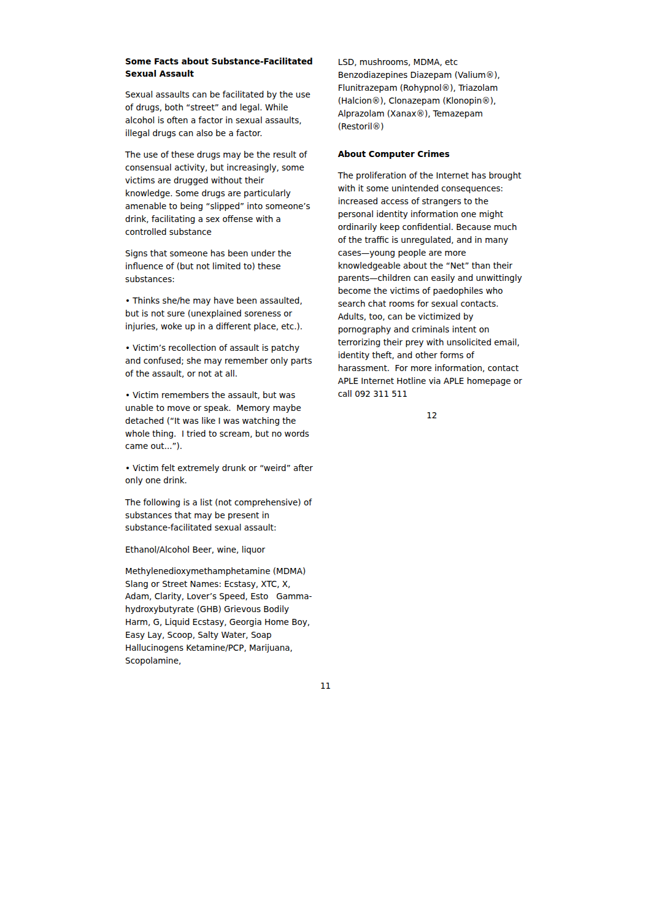Some Facts about Substance-Facilitated Sexual Assault
Sexual assaults can be facilitated by the use of drugs, both “street” and legal. While alcohol is often a factor in sexual assaults, illegal drugs can also be a factor.
The use of these drugs may be the result of consensual activity, but increasingly, some victims are drugged without their knowledge. Some drugs are particularly amenable to being “slipped” into someone’s drink, facilitating a sex offense with a controlled substance
Signs that someone has been under the influence of (but not limited to) these substances:
• Thinks she/he may have been assaulted, but is not sure (unexplained soreness or injuries, woke up in a different place, etc.).
• Victim’s recollection of assault is patchy and confused; she may remember only parts of the assault, or not at all.
• Victim remembers the assault, but was unable to move or speak. Memory maybe detached (“It was like I was watching the whole thing. I tried to scream, but no words came out...”).
• Victim felt extremely drunk or “weird” after only one drink.
The following is a list (not comprehensive) of substances that may be present in substance-facilitated sexual assault:
Ethanol/Alcohol Beer, wine, liquor
Methylenedioxymethamphetamine (MDMA) Slang or Street Names: Ecstasy, XTC, X, Adam, Clarity, Lover’s Speed, Esto Gamma-hydroxybutyrate (GHB) Grievous Bodily Harm, G, Liquid Ecstasy, Georgia Home Boy, Easy Lay, Scoop, Salty Water, Soap Hallucinogens Ketamine/PCP, Marijuana, Scopolamine,
LSD, mushrooms, MDMA, etc Benzodiazepines Diazepam (Valium®), Flunitrazepam (Rohypnol®), Triazolam (Halcion®), Clonazepam (Klonopin®), Alprazolam (Xanax®), Temazepam (Restoril®)
About Computer Crimes
The proliferation of the Internet has brought with it some unintended consequences: increased access of strangers to the personal identity information one might ordinarily keep confidential. Because much of the traffic is unregulated, and in many cases—young people are more knowledgeable about the “Net” than their parents—children can easily and unwittingly become the victims of paedophiles who search chat rooms for sexual contacts. Adults, too, can be victimized by pornography and criminals intent on terrorizing their prey with unsolicited email, identity theft, and other forms of harassment. For more information, contact APLE Internet Hotline via APLE homepage or call 092 311 511
12
11